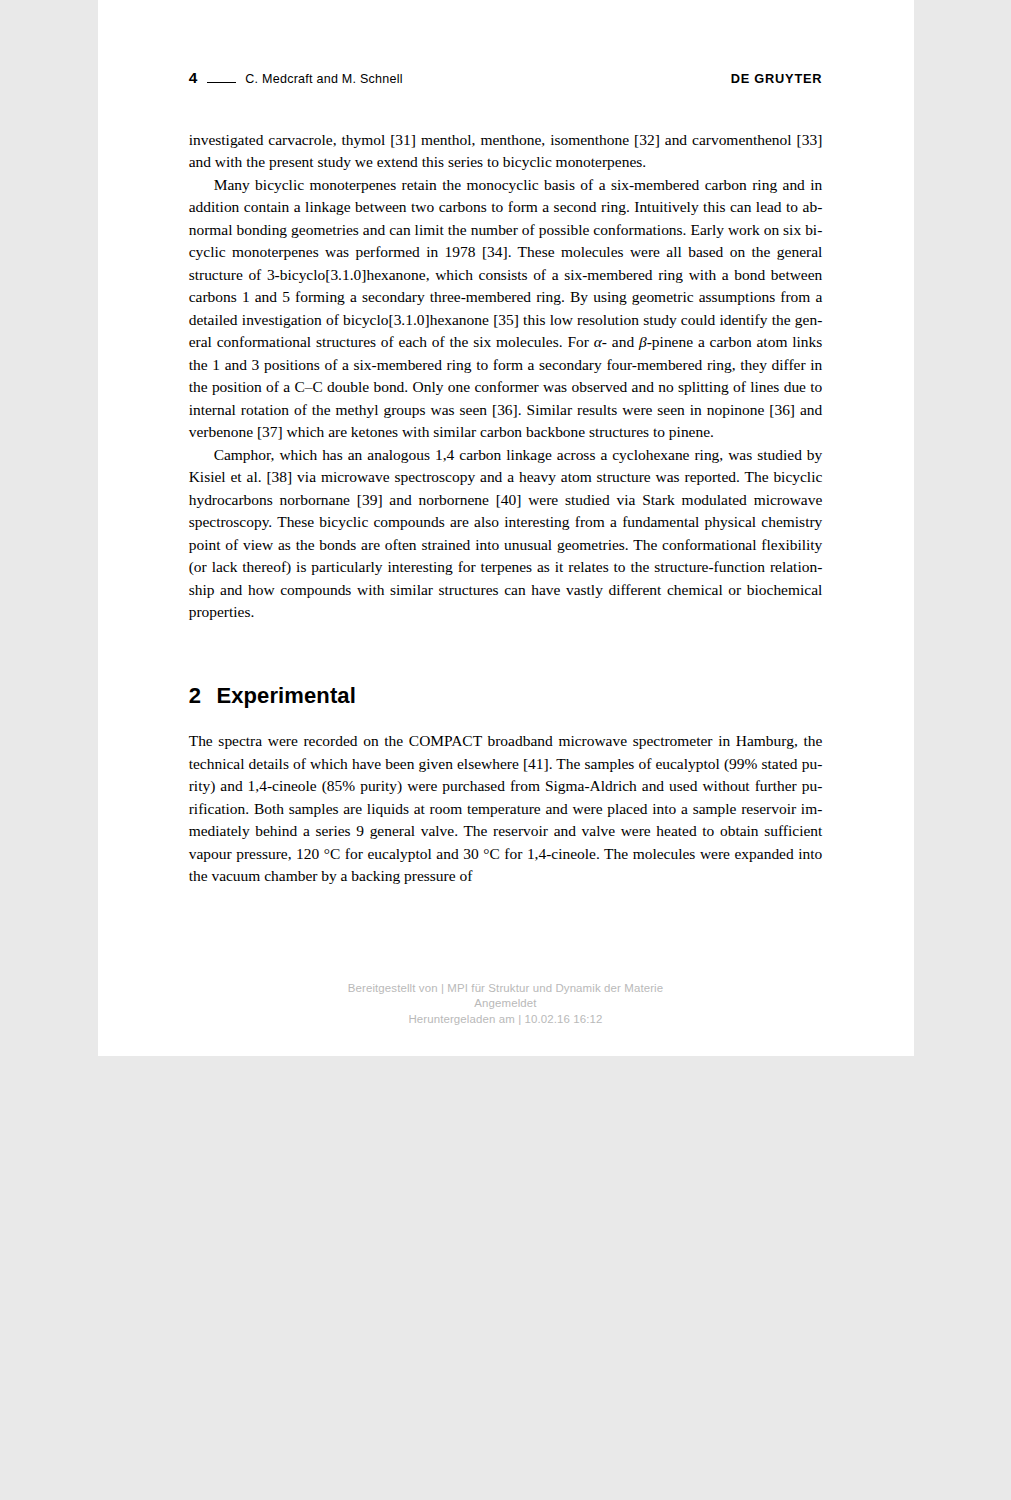4 C. Medcraft and M. Schnell De Gruyter
investigated carvacrole, thymol [31] menthol, menthone, isomenthone [32] and carvomenthenol [33] and with the present study we extend this series to bicyclic monoterpenes.
Many bicyclic monoterpenes retain the monocyclic basis of a six-membered carbon ring and in addition contain a linkage between two carbons to form a second ring. Intuitively this can lead to abnormal bonding geometries and can limit the number of possible conformations. Early work on six bicyclic monoterpenes was performed in 1978 [34]. These molecules were all based on the general structure of 3-bicyclo[3.1.0]hexanone, which consists of a six-membered ring with a bond between carbons 1 and 5 forming a secondary three-membered ring. By using geometric assumptions from a detailed investigation of bicyclo[3.1.0]hexanone [35] this low resolution study could identify the general conformational structures of each of the six molecules. For α- and β-pinene a carbon atom links the 1 and 3 positions of a six-membered ring to form a secondary four-membered ring, they differ in the position of a C–C double bond. Only one conformer was observed and no splitting of lines due to internal rotation of the methyl groups was seen [36]. Similar results were seen in nopinone [36] and verbenone [37] which are ketones with similar carbon backbone structures to pinene.
Camphor, which has an analogous 1,4 carbon linkage across a cyclohexane ring, was studied by Kisiel et al. [38] via microwave spectroscopy and a heavy atom structure was reported. The bicyclic hydrocarbons norbornane [39] and norbornene [40] were studied via Stark modulated microwave spectroscopy. These bicyclic compounds are also interesting from a fundamental physical chemistry point of view as the bonds are often strained into unusual geometries. The conformational flexibility (or lack thereof) is particularly interesting for terpenes as it relates to the structure-function relationship and how compounds with similar structures can have vastly different chemical or biochemical properties.
2 Experimental
The spectra were recorded on the COMPACT broadband microwave spectrometer in Hamburg, the technical details of which have been given elsewhere [41]. The samples of eucalyptol (99% stated purity) and 1,4-cineole (85% purity) were purchased from Sigma-Aldrich and used without further purification. Both samples are liquids at room temperature and were placed into a sample reservoir immediately behind a series 9 general valve. The reservoir and valve were heated to obtain sufficient vapour pressure, 120 °C for eucalyptol and 30 °C for 1,4-cineole. The molecules were expanded into the vacuum chamber by a backing pressure of
Bereitgestellt von | MPI für Struktur und Dynamik der Materie
Angemeldet
Heruntergeladen am | 10.02.16 16:12